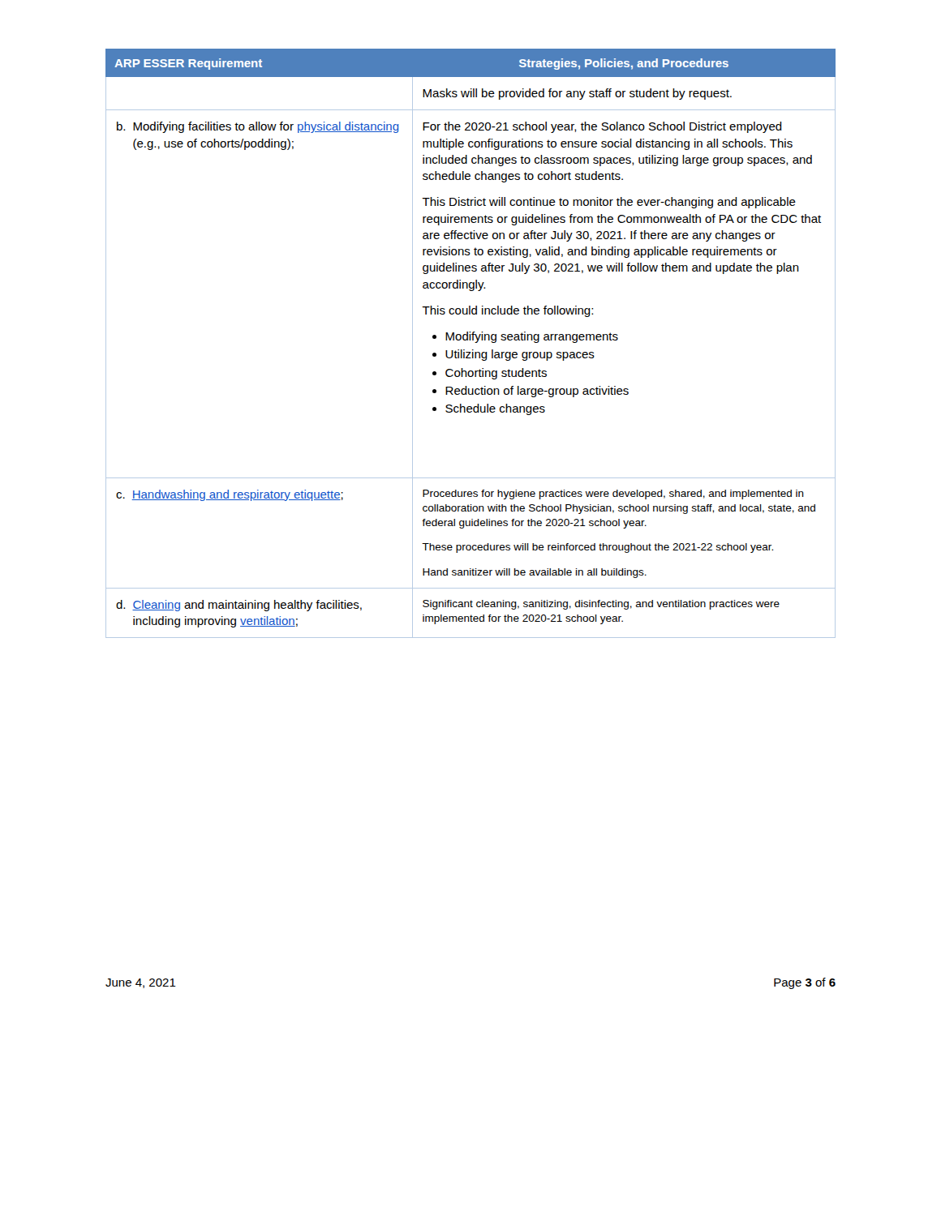| ARP ESSER Requirement | Strategies, Policies, and Procedures |
| --- | --- |
| | Masks will be provided for any staff or student by request. |
| b. Modifying facilities to allow for physical distancing (e.g., use of cohorts/podding); | For the 2020-21 school year, the Solanco School District employed multiple configurations to ensure social distancing in all schools. This included changes to classroom spaces, utilizing large group spaces, and schedule changes to cohort students. This District will continue to monitor the ever-changing and applicable requirements or guidelines from the Commonwealth of PA or the CDC that are effective on or after July 30, 2021. If there are any changes or revisions to existing, valid, and binding applicable requirements or guidelines after July 30, 2021, we will follow them and update the plan accordingly. This could include the following: Modifying seating arrangements Utilizing large group spaces Cohorting students Reduction of large-group activities Schedule changes |
| c. Handwashing and respiratory etiquette ; | Procedures for hygiene practices were developed, shared, and implemented in collaboration with the School Physician, school nursing staff, and local, state, and federal guidelines for the 2020-21 school year. These procedures will be reinforced throughout the 2021-22 school year. Hand sanitizer will be available in all buildings. |
| d. Cleaning and maintaining healthy facilities, including improving ventilation ; | Significant cleaning, sanitizing, disinfecting, and ventilation practices were implemented for the 2020-21 school year. |
June 4, 2021
Page 3 of 6